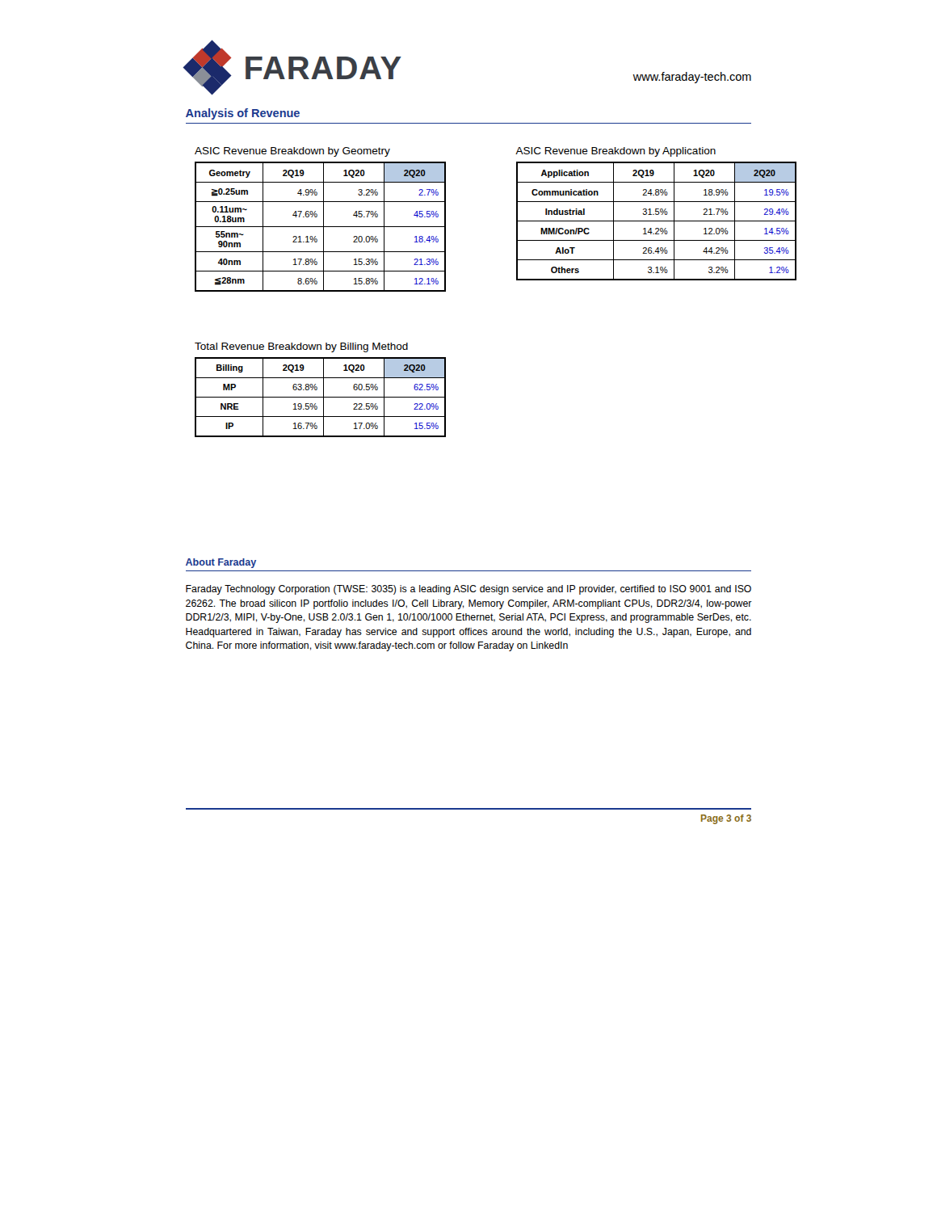FARADAY
www.faraday-tech.com
Analysis of Revenue
ASIC Revenue Breakdown by Geometry
| Geometry | 2Q19 | 1Q20 | 2Q20 |
| --- | --- | --- | --- |
| ≧0.25um | 4.9% | 3.2% | 2.7% |
| 0.11um~ 0.18um | 47.6% | 45.7% | 45.5% |
| 55nm~ 90nm | 21.1% | 20.0% | 18.4% |
| 40nm | 17.8% | 15.3% | 21.3% |
| ≦28nm | 8.6% | 15.8% | 12.1% |
ASIC Revenue Breakdown by Application
| Application | 2Q19 | 1Q20 | 2Q20 |
| --- | --- | --- | --- |
| Communication | 24.8% | 18.9% | 19.5% |
| Industrial | 31.5% | 21.7% | 29.4% |
| MM/Con/PC | 14.2% | 12.0% | 14.5% |
| AIoT | 26.4% | 44.2% | 35.4% |
| Others | 3.1% | 3.2% | 1.2% |
Total Revenue Breakdown by Billing Method
| Billing | 2Q19 | 1Q20 | 2Q20 |
| --- | --- | --- | --- |
| MP | 63.8% | 60.5% | 62.5% |
| NRE | 19.5% | 22.5% | 22.0% |
| IP | 16.7% | 17.0% | 15.5% |
About Faraday
Faraday Technology Corporation (TWSE: 3035) is a leading ASIC design service and IP provider, certified to ISO 9001 and ISO 26262. The broad silicon IP portfolio includes I/O, Cell Library, Memory Compiler, ARM-compliant CPUs, DDR2/3/4, low-power DDR1/2/3, MIPI, V-by-One, USB 2.0/3.1 Gen 1, 10/100/1000 Ethernet, Serial ATA, PCI Express, and programmable SerDes, etc. Headquartered in Taiwan, Faraday has service and support offices around the world, including the U.S., Japan, Europe, and China. For more information, visit www.faraday-tech.com or follow Faraday on LinkedIn
Page 3 of 3